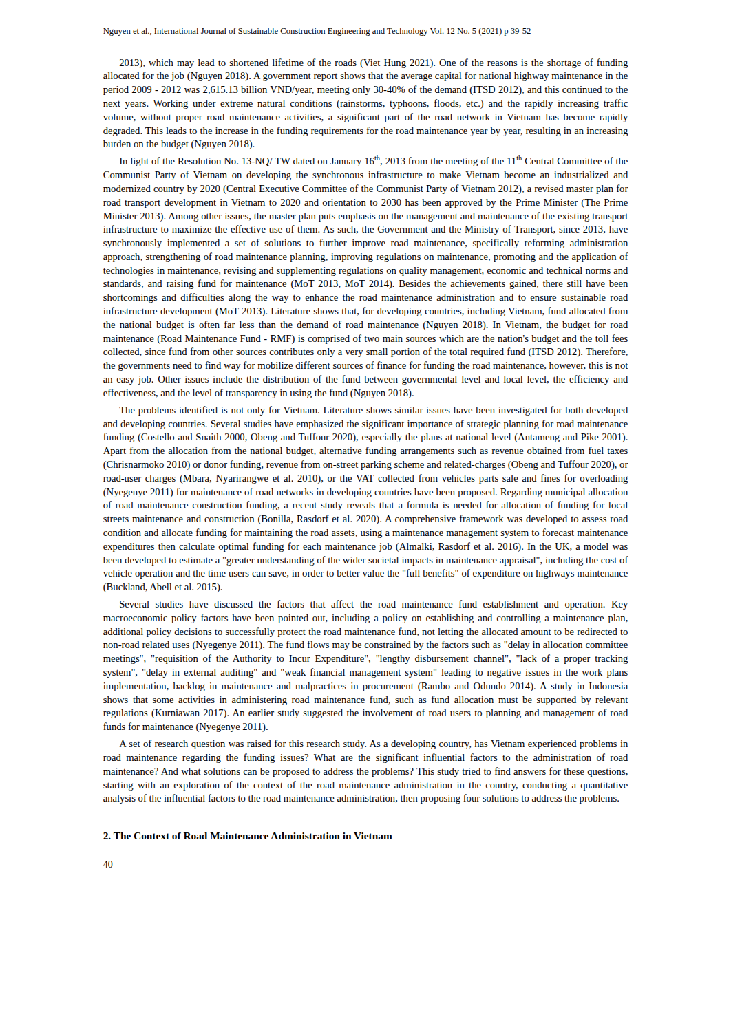Nguyen et al., International Journal of Sustainable Construction Engineering and Technology Vol. 12 No. 5 (2021) p 39-52
2013), which may lead to shortened lifetime of the roads (Viet Hung 2021). One of the reasons is the shortage of funding allocated for the job (Nguyen 2018). A government report shows that the average capital for national highway maintenance in the period 2009 - 2012 was 2,615.13 billion VND/year, meeting only 30-40% of the demand (ITSD 2012), and this continued to the next years. Working under extreme natural conditions (rainstorms, typhoons, floods, etc.) and the rapidly increasing traffic volume, without proper road maintenance activities, a significant part of the road network in Vietnam has become rapidly degraded. This leads to the increase in the funding requirements for the road maintenance year by year, resulting in an increasing burden on the budget (Nguyen 2018).
In light of the Resolution No. 13-NQ/ TW dated on January 16th, 2013 from the meeting of the 11th Central Committee of the Communist Party of Vietnam on developing the synchronous infrastructure to make Vietnam become an industrialized and modernized country by 2020 (Central Executive Committee of the Communist Party of Vietnam 2012), a revised master plan for road transport development in Vietnam to 2020 and orientation to 2030 has been approved by the Prime Minister (The Prime Minister 2013). Among other issues, the master plan puts emphasis on the management and maintenance of the existing transport infrastructure to maximize the effective use of them. As such, the Government and the Ministry of Transport, since 2013, have synchronously implemented a set of solutions to further improve road maintenance, specifically reforming administration approach, strengthening of road maintenance planning, improving regulations on maintenance, promoting and the application of technologies in maintenance, revising and supplementing regulations on quality management, economic and technical norms and standards, and raising fund for maintenance (MoT 2013, MoT 2014). Besides the achievements gained, there still have been shortcomings and difficulties along the way to enhance the road maintenance administration and to ensure sustainable road infrastructure development (MoT 2013). Literature shows that, for developing countries, including Vietnam, fund allocated from the national budget is often far less than the demand of road maintenance (Nguyen 2018). In Vietnam, the budget for road maintenance (Road Maintenance Fund - RMF) is comprised of two main sources which are the nation's budget and the toll fees collected, since fund from other sources contributes only a very small portion of the total required fund (ITSD 2012). Therefore, the governments need to find way for mobilize different sources of finance for funding the road maintenance, however, this is not an easy job. Other issues include the distribution of the fund between governmental level and local level, the efficiency and effectiveness, and the level of transparency in using the fund (Nguyen 2018).
The problems identified is not only for Vietnam. Literature shows similar issues have been investigated for both developed and developing countries. Several studies have emphasized the significant importance of strategic planning for road maintenance funding (Costello and Snaith 2000, Obeng and Tuffour 2020), especially the plans at national level (Antameng and Pike 2001). Apart from the allocation from the national budget, alternative funding arrangements such as revenue obtained from fuel taxes (Chrisnarmoko 2010) or donor funding, revenue from on-street parking scheme and related-charges (Obeng and Tuffour 2020), or road-user charges (Mbara, Nyarirangwe et al. 2010), or the VAT collected from vehicles parts sale and fines for overloading (Nyegenye 2011) for maintenance of road networks in developing countries have been proposed. Regarding municipal allocation of road maintenance construction funding, a recent study reveals that a formula is needed for allocation of funding for local streets maintenance and construction (Bonilla, Rasdorf et al. 2020). A comprehensive framework was developed to assess road condition and allocate funding for maintaining the road assets, using a maintenance management system to forecast maintenance expenditures then calculate optimal funding for each maintenance job (Almalki, Rasdorf et al. 2016). In the UK, a model was been developed to estimate a "greater understanding of the wider societal impacts in maintenance appraisal", including the cost of vehicle operation and the time users can save, in order to better value the "full benefits" of expenditure on highways maintenance (Buckland, Abell et al. 2015).
Several studies have discussed the factors that affect the road maintenance fund establishment and operation. Key macroeconomic policy factors have been pointed out, including a policy on establishing and controlling a maintenance plan, additional policy decisions to successfully protect the road maintenance fund, not letting the allocated amount to be redirected to non-road related uses (Nyegenye 2011). The fund flows may be constrained by the factors such as "delay in allocation committee meetings", "requisition of the Authority to Incur Expenditure", "lengthy disbursement channel", "lack of a proper tracking system", "delay in external auditing" and "weak financial management system" leading to negative issues in the work plans implementation, backlog in maintenance and malpractices in procurement (Rambo and Odundo 2014). A study in Indonesia shows that some activities in administering road maintenance fund, such as fund allocation must be supported by relevant regulations (Kurniawan 2017). An earlier study suggested the involvement of road users to planning and management of road funds for maintenance (Nyegenye 2011).
A set of research question was raised for this research study. As a developing country, has Vietnam experienced problems in road maintenance regarding the funding issues? What are the significant influential factors to the administration of road maintenance? And what solutions can be proposed to address the problems? This study tried to find answers for these questions, starting with an exploration of the context of the road maintenance administration in the country, conducting a quantitative analysis of the influential factors to the road maintenance administration, then proposing four solutions to address the problems.
2. The Context of Road Maintenance Administration in Vietnam
40